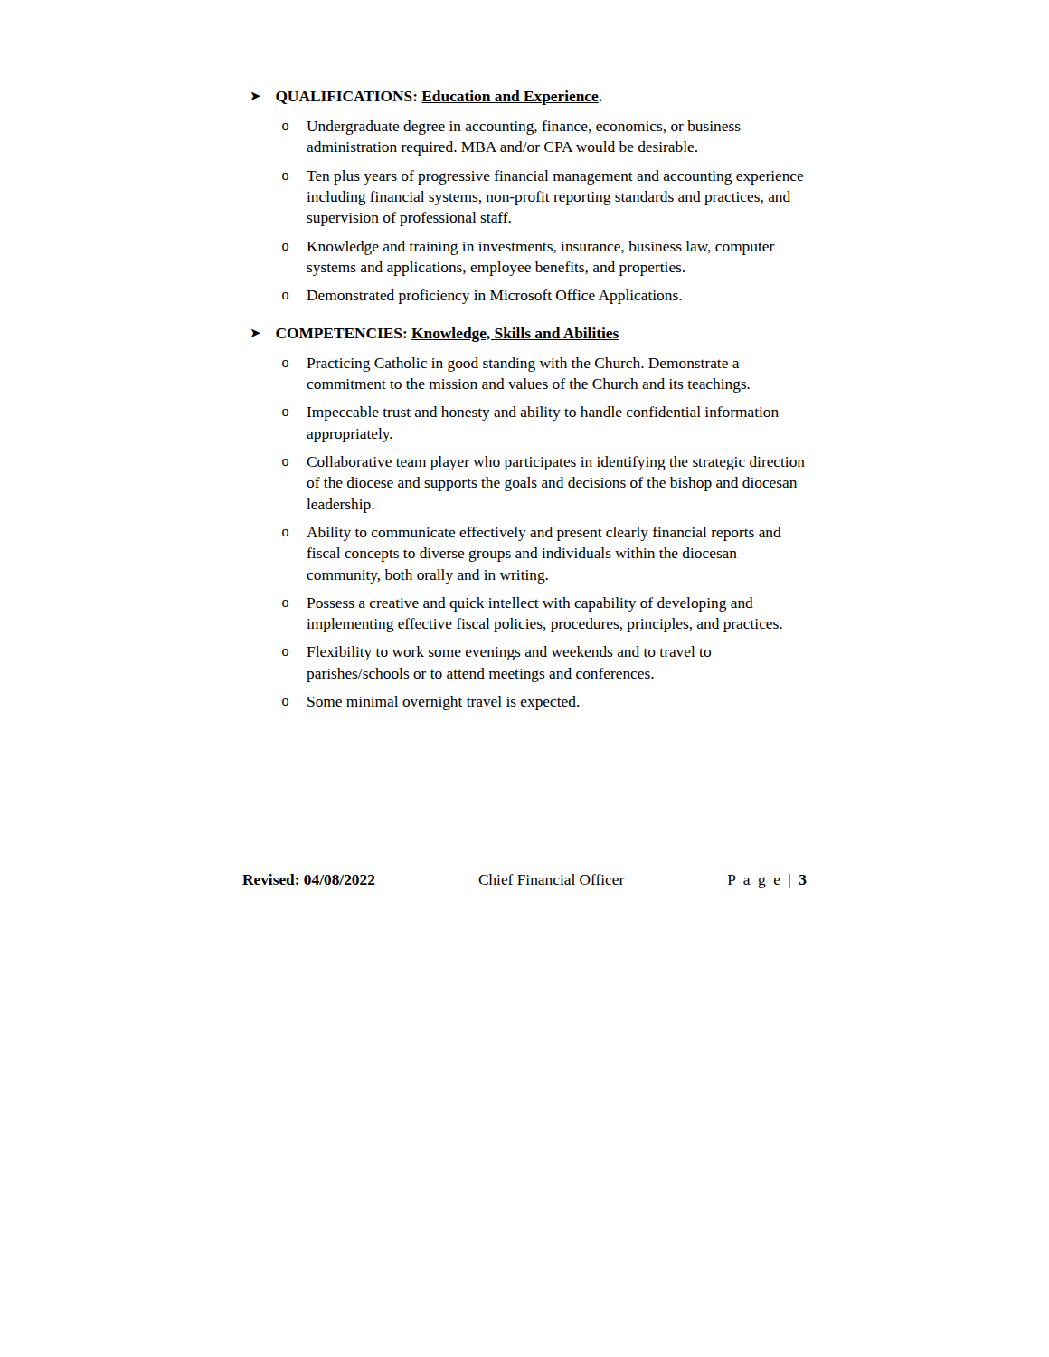QUALIFICATIONS: Education and Experience.
Undergraduate degree in accounting, finance, economics, or business administration required. MBA and/or CPA would be desirable.
Ten plus years of progressive financial management and accounting experience including financial systems, non-profit reporting standards and practices, and supervision of professional staff.
Knowledge and training in investments, insurance, business law, computer systems and applications, employee benefits, and properties.
Demonstrated proficiency in Microsoft Office Applications.
COMPETENCIES: Knowledge, Skills and Abilities
Practicing Catholic in good standing with the Church. Demonstrate a commitment to the mission and values of the Church and its teachings.
Impeccable trust and honesty and ability to handle confidential information appropriately.
Collaborative team player who participates in identifying the strategic direction of the diocese and supports the goals and decisions of the bishop and diocesan leadership.
Ability to communicate effectively and present clearly financial reports and fiscal concepts to diverse groups and individuals within the diocesan community, both orally and in writing.
Possess a creative and quick intellect with capability of developing and implementing effective fiscal policies, procedures, principles, and practices.
Flexibility to work some evenings and weekends and to travel to parishes/schools or to attend meetings and conferences.
Some minimal overnight travel is expected.
Revised: 04/08/2022 Chief Financial Officer P a g e | 3